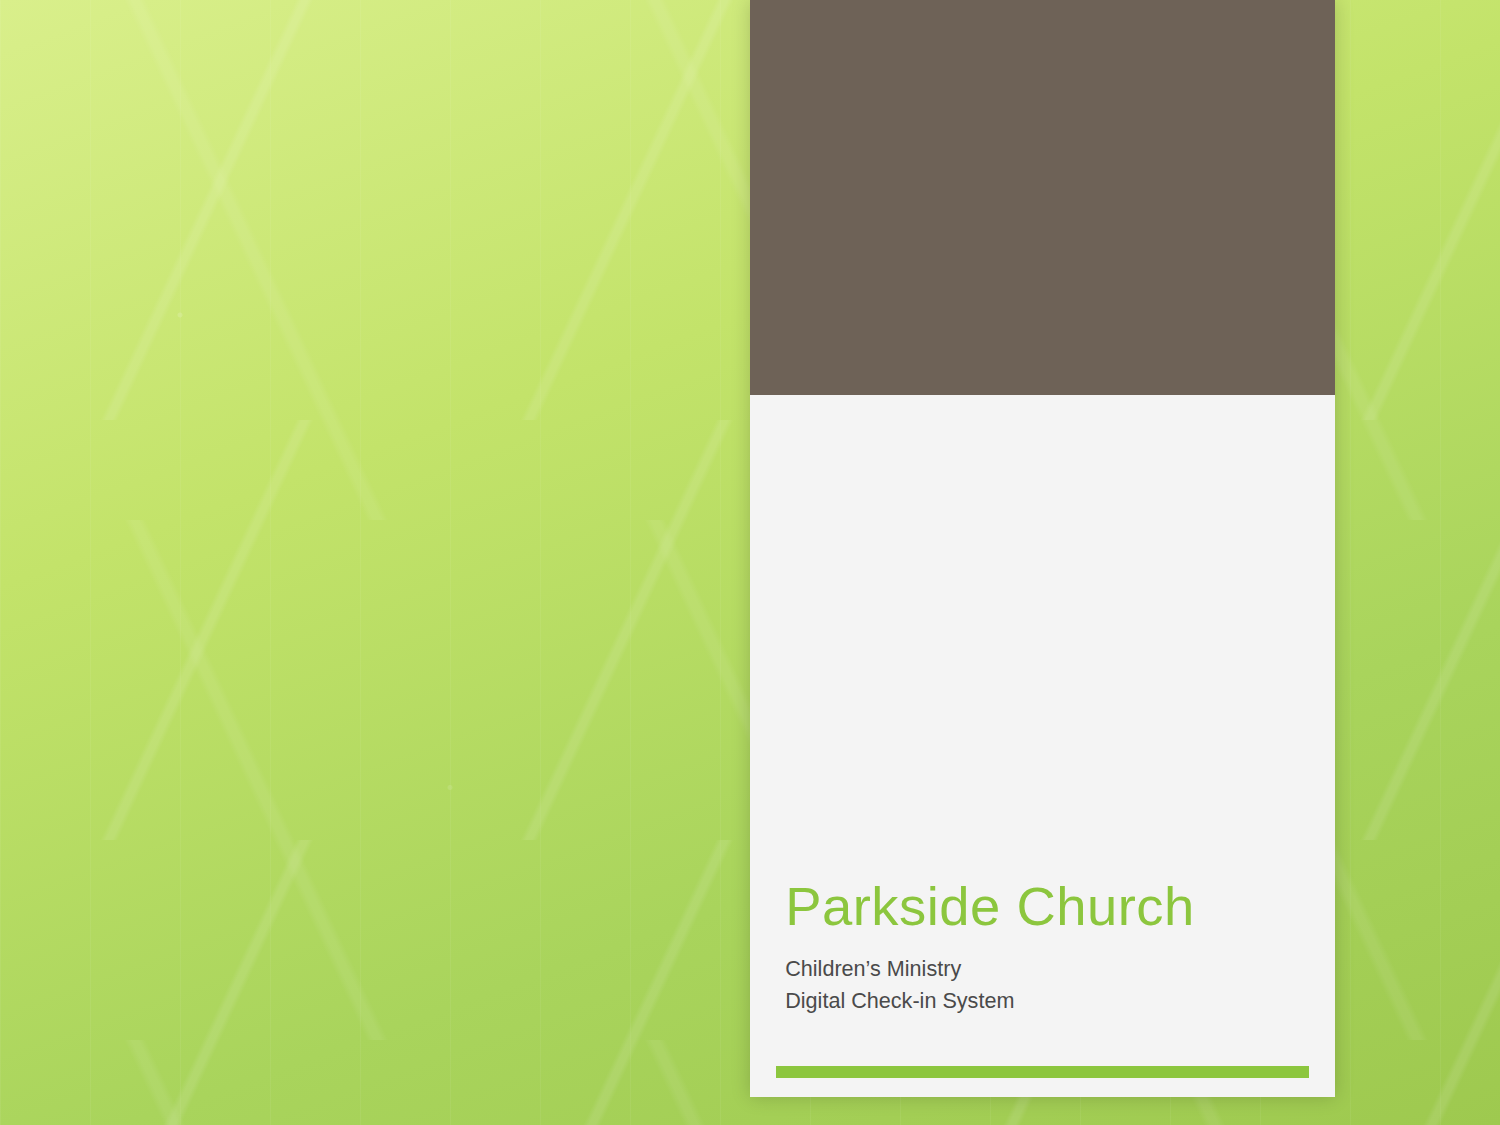Parkside Church
Children’s Ministry Digital Check-in System